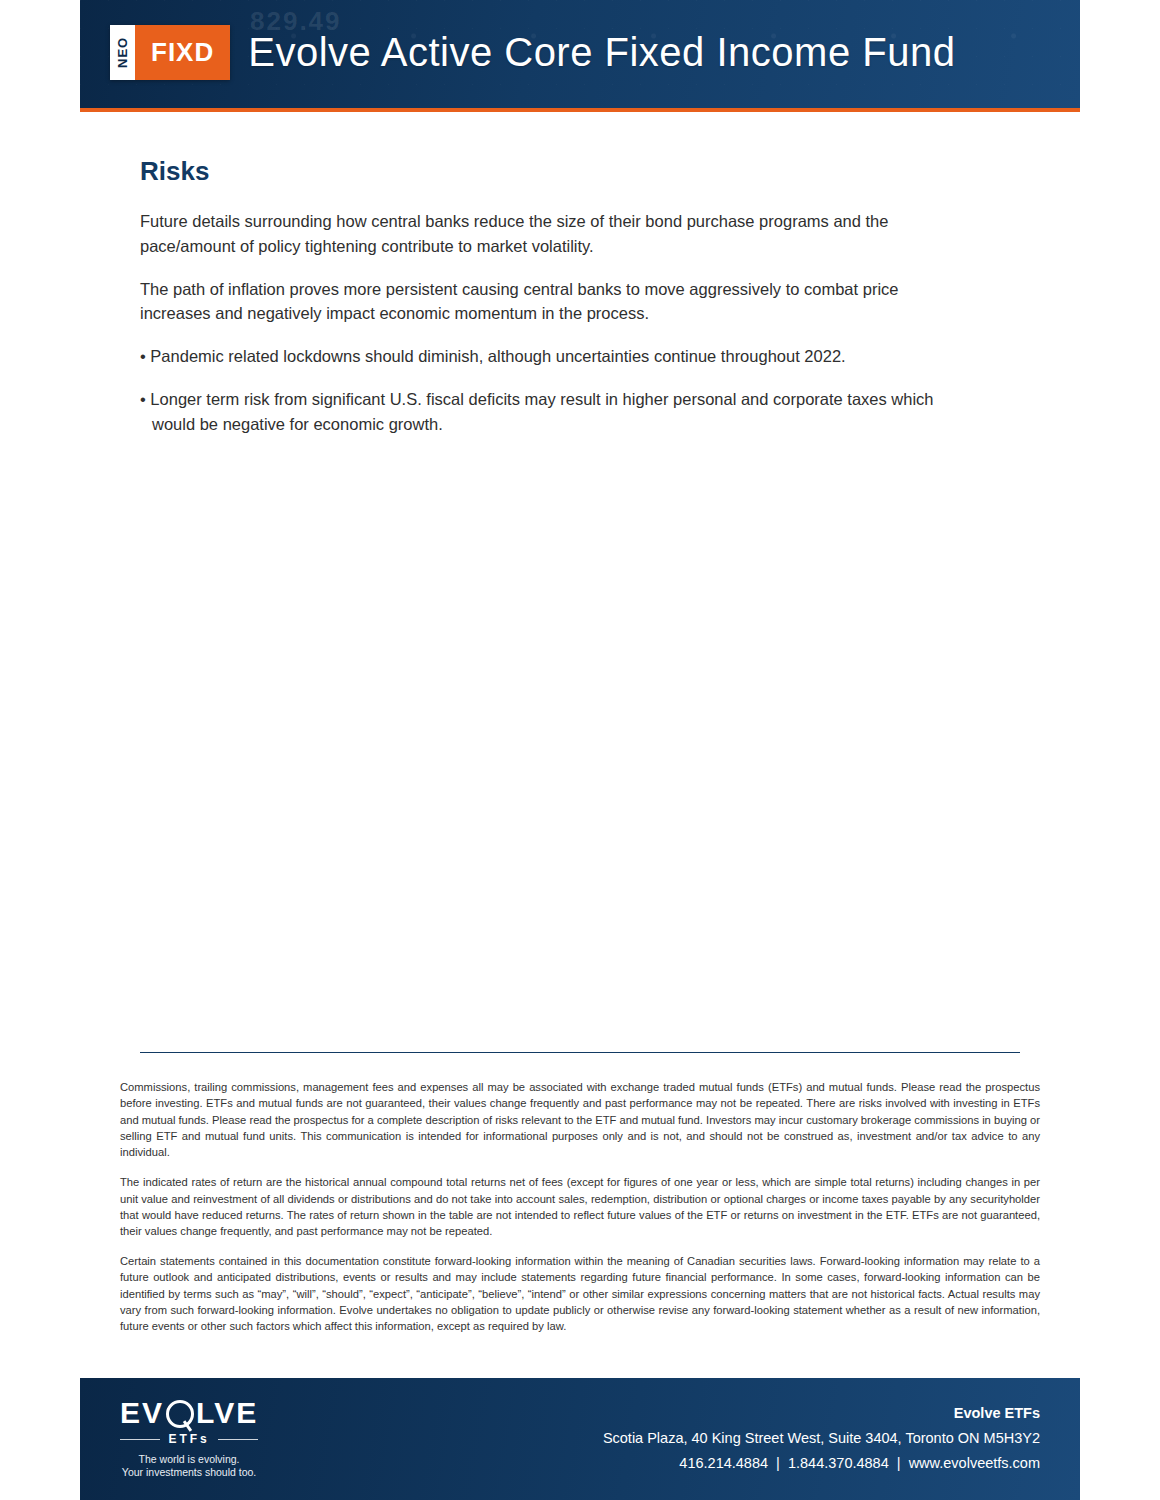829.49
NEO
FIXD
Evolve Active Core Fixed Income Fund
Risks
Future details surrounding how central banks reduce the size of their bond purchase programs and the pace/amount of policy tightening contribute to market volatility.
The path of inflation proves more persistent causing central banks to move aggressively to combat price increases and negatively impact economic momentum in the process.
• Pandemic related lockdowns should diminish, although uncertainties continue throughout 2022.
• Longer term risk from significant U.S. fiscal deficits may result in higher personal and corporate taxes which would be negative for economic growth.
Commissions, trailing commissions, management fees and expenses all may be associated with exchange traded mutual funds (ETFs) and mutual funds. Please read the prospectus before investing. ETFs and mutual funds are not guaranteed, their values change frequently and past performance may not be repeated. There are risks involved with investing in ETFs and mutual funds. Please read the prospectus for a complete description of risks relevant to the ETF and mutual fund. Investors may incur customary brokerage commissions in buying or selling ETF and mutual fund units. This communication is intended for informational purposes only and is not, and should not be construed as, investment and/or tax advice to any individual.
The indicated rates of return are the historical annual compound total returns net of fees (except for figures of one year or less, which are simple total returns) including changes in per unit value and reinvestment of all dividends or distributions and do not take into account sales, redemption, distribution or optional charges or income taxes payable by any securityholder that would have reduced returns. The rates of return shown in the table are not intended to reflect future values of the ETF or returns on investment in the ETF. ETFs are not guaranteed, their values change frequently, and past performance may not be repeated.
Certain statements contained in this documentation constitute forward-looking information within the meaning of Canadian securities laws. Forward-looking information may relate to a future outlook and anticipated distributions, events or results and may include statements regarding future financial performance. In some cases, forward-looking information can be identified by terms such as “may”, “will”, “should”, “expect”, “anticipate”, “believe”, “intend” or other similar expressions concerning matters that are not historical facts. Actual results may vary from such forward-looking information. Evolve undertakes no obligation to update publicly or otherwise revise any forward-looking statement whether as a result of new information, future events or other such factors which affect this information, except as required by law.
EV OLVE
ETFs
The world is evolving.
Your investments should too.
Evolve ETFs
Scotia Plaza, 40 King Street West, Suite 3404, Toronto ON M5H3Y2
416.214.4884 | 1.844.370.4884 | www.evolveetfs.com